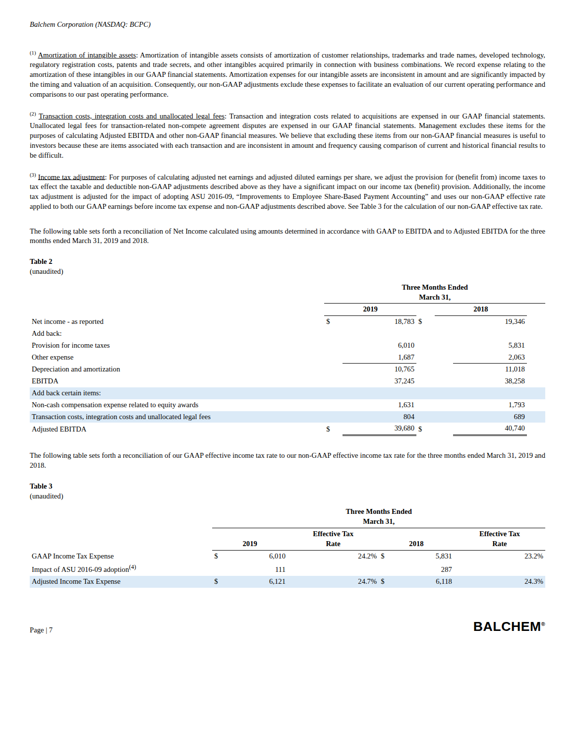Balchem Corporation (NASDAQ: BCPC)
(1) Amortization of intangible assets: Amortization of intangible assets consists of amortization of customer relationships, trademarks and trade names, developed technology, regulatory registration costs, patents and trade secrets, and other intangibles acquired primarily in connection with business combinations. We record expense relating to the amortization of these intangibles in our GAAP financial statements. Amortization expenses for our intangible assets are inconsistent in amount and are significantly impacted by the timing and valuation of an acquisition. Consequently, our non-GAAP adjustments exclude these expenses to facilitate an evaluation of our current operating performance and comparisons to our past operating performance.
(2) Transaction costs, integration costs and unallocated legal fees: Transaction and integration costs related to acquisitions are expensed in our GAAP financial statements. Unallocated legal fees for transaction-related non-compete agreement disputes are expensed in our GAAP financial statements. Management excludes these items for the purposes of calculating Adjusted EBITDA and other non-GAAP financial measures. We believe that excluding these items from our non-GAAP financial measures is useful to investors because these are items associated with each transaction and are inconsistent in amount and frequency causing comparison of current and historical financial results to be difficult.
(3) Income tax adjustment: For purposes of calculating adjusted net earnings and adjusted diluted earnings per share, we adjust the provision for (benefit from) income taxes to tax effect the taxable and deductible non-GAAP adjustments described above as they have a significant impact on our income tax (benefit) provision. Additionally, the income tax adjustment is adjusted for the impact of adopting ASU 2016-09, “Improvements to Employee Share-Based Payment Accounting” and uses our non-GAAP effective rate applied to both our GAAP earnings before income tax expense and non-GAAP adjustments described above. See Table 3 for the calculation of our non-GAAP effective tax rate.
The following table sets forth a reconciliation of Net Income calculated using amounts determined in accordance with GAAP to EBITDA and to Adjusted EBITDA for the three months ended March 31, 2019 and 2018.
Table 2
(unaudited)
| | Three Months Ended March 31, |
| | 2019 | | 2018 | |
| Net income - as reported | $ | 18,783 | $ | | 19,346 | |
| Add back: | | | | | | |
| Provision for income taxes | | 6,010 | | | 5,831 | |
| Other expense | | 1,687 | | | 2,063 | |
| Depreciation and amortization | | 10,765 | | | 11,018 | |
| EBITDA | | 37,245 | | | 38,258 | |
| Add back certain items: | | | | | | |
| Non-cash compensation expense related to equity awards | | 1,631 | | | 1,793 | |
| Transaction costs, integration costs and unallocated legal fees | | 804 | | | 689 | |
| Adjusted EBITDA | $ | 39,680 | $ | | 40,740 | |
The following table sets forth a reconciliation of our GAAP effective income tax rate to our non-GAAP effective income tax rate for the three months ended March 31, 2019 and 2018.
Table 3
(unaudited)
| | Three Months Ended March 31, |
| | 2019 | Effective Tax Rate | 2018 | Effective Tax Rate |
| GAAP Income Tax Expense | $ | 6,010 | 24.2% | $ | 5,831 | 23.2% |
| Impact of ASU 2016-09 adoption (4) | | 111 | | | 287 | |
| Adjusted Income Tax Expense | $ | 6,121 | 24.7% | $ | 6,118 | 24.3% |
Page | 7
BALCHEM®